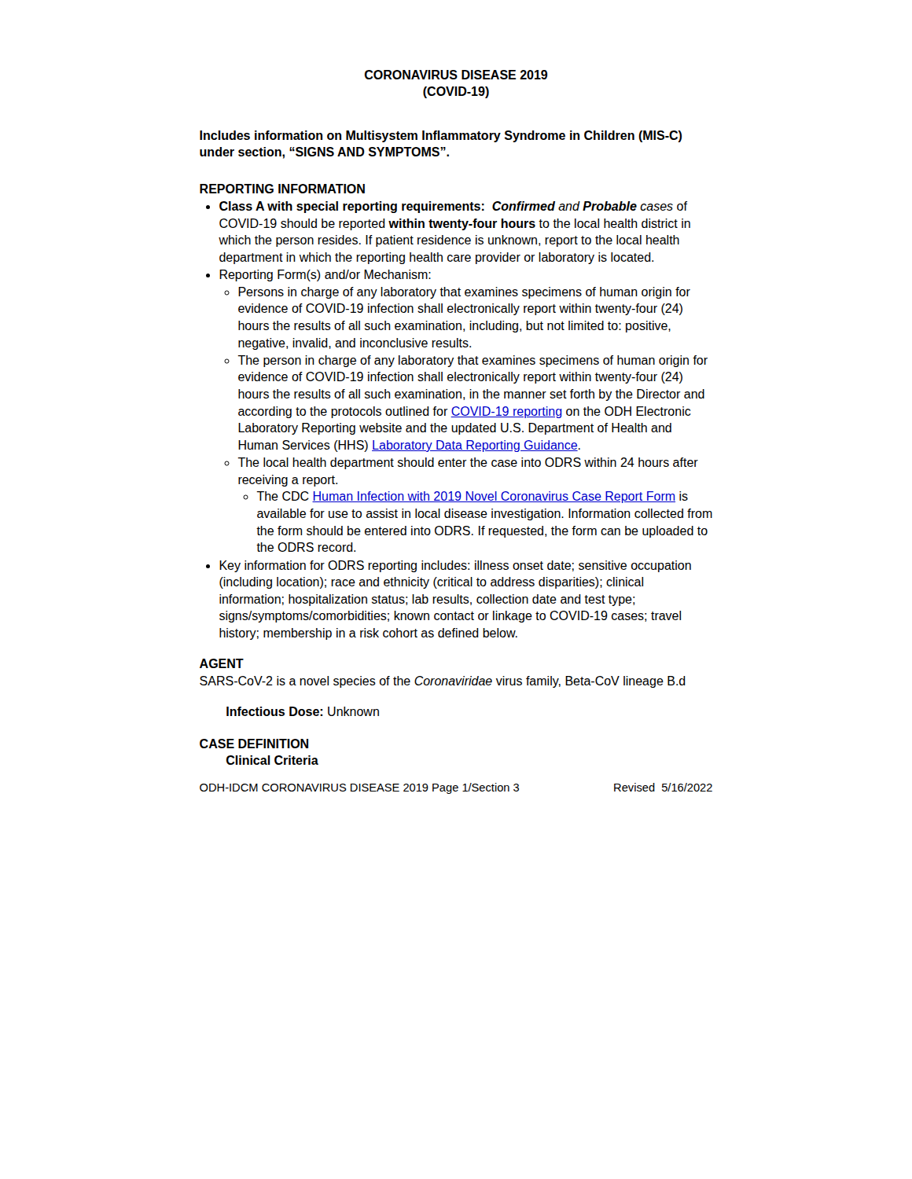CORONAVIRUS DISEASE 2019
(COVID-19)
Includes information on Multisystem Inflammatory Syndrome in Children (MIS-C) under section, “SIGNS AND SYMPTOMS”.
REPORTING INFORMATION
Class A with special reporting requirements: Confirmed and Probable cases of COVID-19 should be reported within twenty-four hours to the local health district in which the person resides. If patient residence is unknown, report to the local health department in which the reporting health care provider or laboratory is located.
Reporting Form(s) and/or Mechanism:
Persons in charge of any laboratory that examines specimens of human origin for evidence of COVID-19 infection shall electronically report within twenty-four (24) hours the results of all such examination, including, but not limited to: positive, negative, invalid, and inconclusive results.
The person in charge of any laboratory that examines specimens of human origin for evidence of COVID-19 infection shall electronically report within twenty-four (24) hours the results of all such examination, in the manner set forth by the Director and according to the protocols outlined for COVID-19 reporting on the ODH Electronic Laboratory Reporting website and the updated U.S. Department of Health and Human Services (HHS) Laboratory Data Reporting Guidance.
The local health department should enter the case into ODRS within 24 hours after receiving a report.
The CDC Human Infection with 2019 Novel Coronavirus Case Report Form is available for use to assist in local disease investigation. Information collected from the form should be entered into ODRS. If requested, the form can be uploaded to the ODRS record.
Key information for ODRS reporting includes: illness onset date; sensitive occupation (including location); race and ethnicity (critical to address disparities); clinical information; hospitalization status; lab results, collection date and test type; signs/symptoms/comorbidities; known contact or linkage to COVID-19 cases; travel history; membership in a risk cohort as defined below.
AGENT
SARS-CoV-2 is a novel species of the Coronaviridae virus family, Beta-CoV lineage B.d
Infectious Dose: Unknown
CASE DEFINITION
Clinical Criteria
ODH-IDCM CORONAVIRUS DISEASE 2019 Page 1/Section 3 Revised 5/16/2022